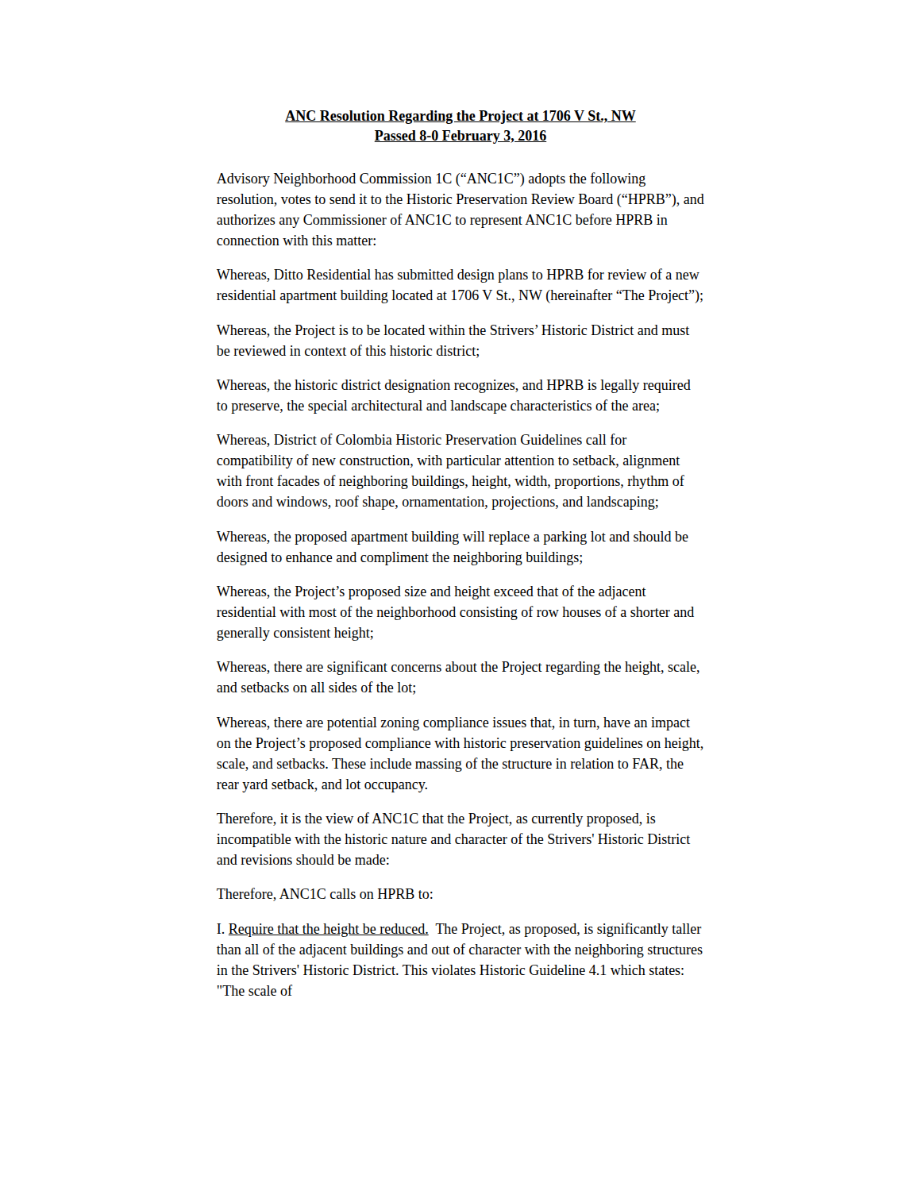ANC Resolution Regarding the Project at 1706 V St., NW Passed 8-0 February 3, 2016
Advisory Neighborhood Commission 1C (“ANC1C”) adopts the following resolution, votes to send it to the Historic Preservation Review Board (“HPRB”), and authorizes any Commissioner of ANC1C to represent ANC1C before HPRB in connection with this matter:
Whereas, Ditto Residential has submitted design plans to HPRB for review of a new residential apartment building located at 1706 V St., NW (hereinafter “The Project”);
Whereas, the Project is to be located within the Strivers’ Historic District and must be reviewed in context of this historic district;
Whereas, the historic district designation recognizes, and HPRB is legally required to preserve, the special architectural and landscape characteristics of the area;
Whereas, District of Colombia Historic Preservation Guidelines call for compatibility of new construction, with particular attention to setback, alignment with front facades of neighboring buildings, height, width, proportions, rhythm of doors and windows, roof shape, ornamentation, projections, and landscaping;
Whereas, the proposed apartment building will replace a parking lot and should be designed to enhance and compliment the neighboring buildings;
Whereas, the Project’s proposed size and height exceed that of the adjacent residential with most of the neighborhood consisting of row houses of a shorter and generally consistent height;
Whereas, there are significant concerns about the Project regarding the height, scale, and setbacks on all sides of the lot;
Whereas, there are potential zoning compliance issues that, in turn, have an impact on the Project’s proposed compliance with historic preservation guidelines on height, scale, and setbacks. These include massing of the structure in relation to FAR, the rear yard setback, and lot occupancy.
Therefore, it is the view of ANC1C that the Project, as currently proposed, is incompatible with the historic nature and character of the Strivers' Historic District and revisions should be made:
Therefore, ANC1C calls on HPRB to:
I. Require that the height be reduced. The Project, as proposed, is significantly taller than all of the adjacent buildings and out of character with the neighboring structures in the Strivers' Historic District. This violates Historic Guideline 4.1 which states: "The scale of